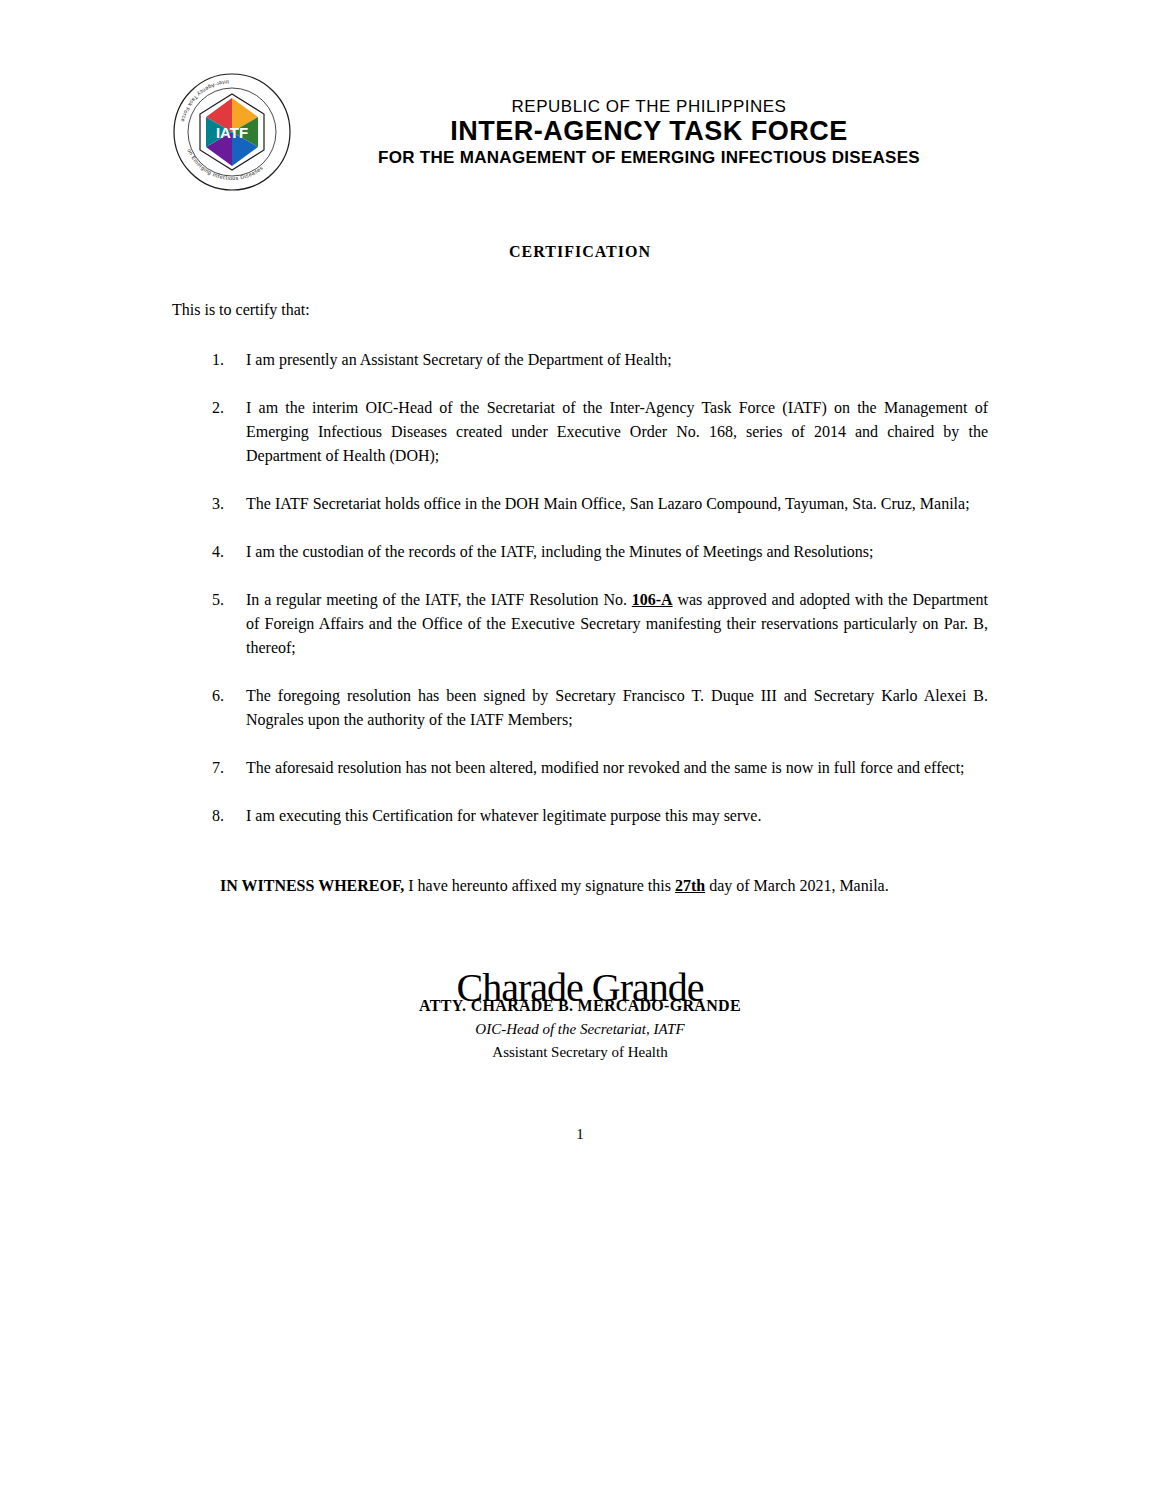IATF Inter-Agency Task Force on Emerging Infectious Diseases
REPUBLIC OF THE PHILIPPINES
INTER-AGENCY TASK FORCE
FOR THE MANAGEMENT OF EMERGING INFECTIOUS DISEASES
CERTIFICATION
This is to certify that:
I am presently an Assistant Secretary of the Department of Health;
I am the interim OIC-Head of the Secretariat of the Inter-Agency Task Force (IATF) on the Management of Emerging Infectious Diseases created under Executive Order No. 168, series of 2014 and chaired by the Department of Health (DOH);
The IATF Secretariat holds office in the DOH Main Office, San Lazaro Compound, Tayuman, Sta. Cruz, Manila;
I am the custodian of the records of the IATF, including the Minutes of Meetings and Resolutions;
In a regular meeting of the IATF, the IATF Resolution No. 106-A was approved and adopted with the Department of Foreign Affairs and the Office of the Executive Secretary manifesting their reservations particularly on Par. B, thereof;
The foregoing resolution has been signed by Secretary Francisco T. Duque III and Secretary Karlo Alexei B. Nograles upon the authority of the IATF Members;
The aforesaid resolution has not been altered, modified nor revoked and the same is now in full force and effect;
I am executing this Certification for whatever legitimate purpose this may serve.
IN WITNESS WHEREOF, I have hereunto affixed my signature this 27th day of March 2021, Manila.
Charade Grande
ATTY. CHARADE B. MERCADO-GRANDE
OIC-Head of the Secretariat, IATF
Assistant Secretary of Health
1